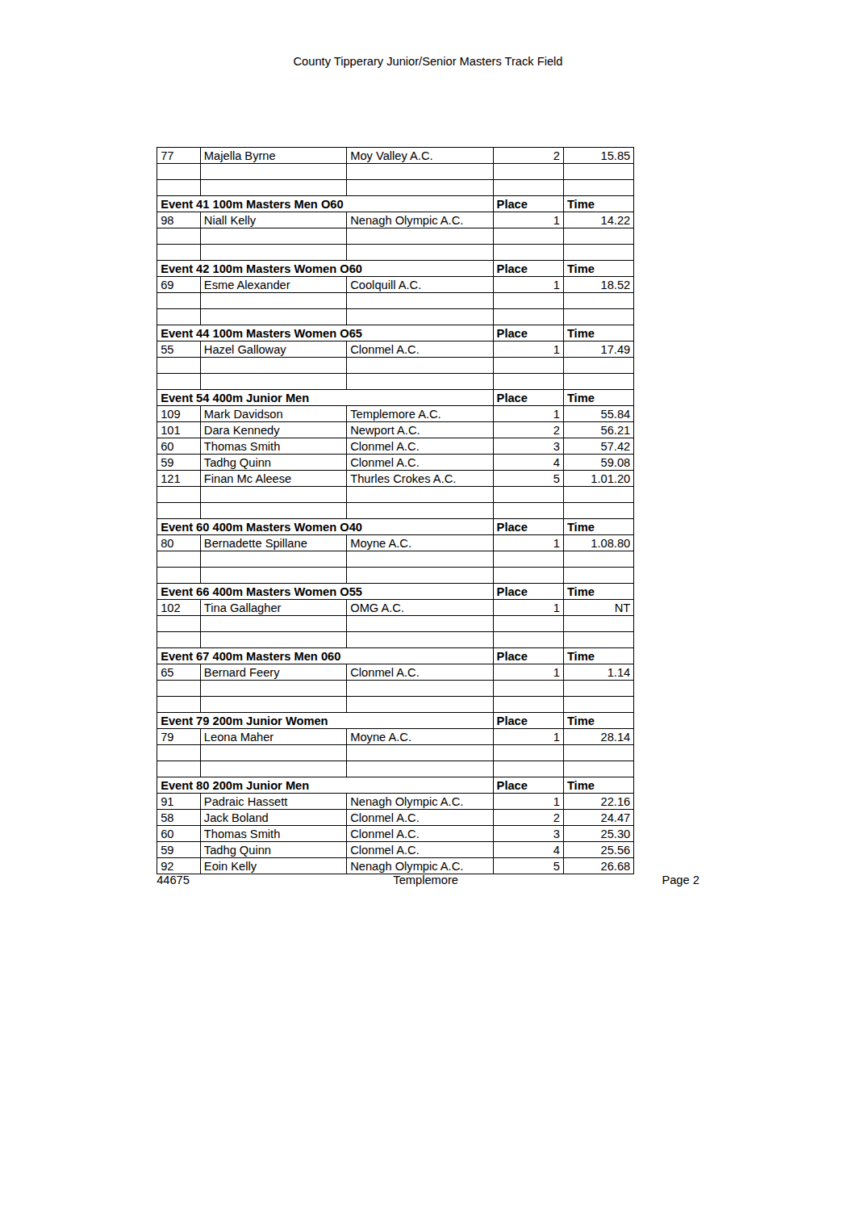County Tipperary Junior/Senior Masters Track Field
| 77 | Majella Byrne | Moy Valley A.C. | 2 | 15.85 | |
| Event 41 100m Masters Men O60 | Place | Time | |
| 98 | Niall Kelly | Nenagh Olympic A.C. | 1 | 14.22 | |
| Event 42 100m Masters Women O60 | Place | Time | |
| 69 | Esme Alexander | Coolquill A.C. | 1 | 18.52 | |
| Event 44 100m Masters Women O65 | Place | Time | |
| 55 | Hazel Galloway | Clonmel A.C. | 1 | 17.49 | |
| Event 54 400m Junior Men | Place | Time | |
| 109 | Mark Davidson | Templemore A.C. | 1 | 55.84 | |
| 101 | Dara Kennedy | Newport A.C. | 2 | 56.21 | |
| 60 | Thomas Smith | Clonmel A.C. | 3 | 57.42 | |
| 59 | Tadhg Quinn | Clonmel A.C. | 4 | 59.08 | |
| 121 | Finan Mc Aleese | Thurles Crokes A.C. | 5 | 1.01.20 | |
| Event 60 400m Masters Women O40 | Place | Time | |
| 80 | Bernadette Spillane | Moyne A.C. | 1 | 1.08.80 | |
| Event 66 400m Masters Women O55 | Place | Time | |
| 102 | Tina Gallagher | OMG A.C. | 1 | NT | |
| Event 67 400m Masters Men 060 | Place | Time | |
| 65 | Bernard Feery | Clonmel A.C. | 1 | 1.14 | |
| Event 79 200m Junior Women | Place | Time | |
| 79 | Leona Maher | Moyne A.C. | 1 | 28.14 | |
| Event 80 200m Junior Men | Place | Time | |
| 91 | Padraic Hassett | Nenagh Olympic A.C. | 1 | 22.16 | |
| 58 | Jack Boland | Clonmel A.C. | 2 | 24.47 | |
| 60 | Thomas Smith | Clonmel A.C. | 3 | 25.30 | |
| 59 | Tadhg Quinn | Clonmel A.C. | 4 | 25.56 | |
| 92 | Eoin Kelly | Nenagh Olympic A.C. | 5 | 26.68 | |
44675
Templemore
Page 2